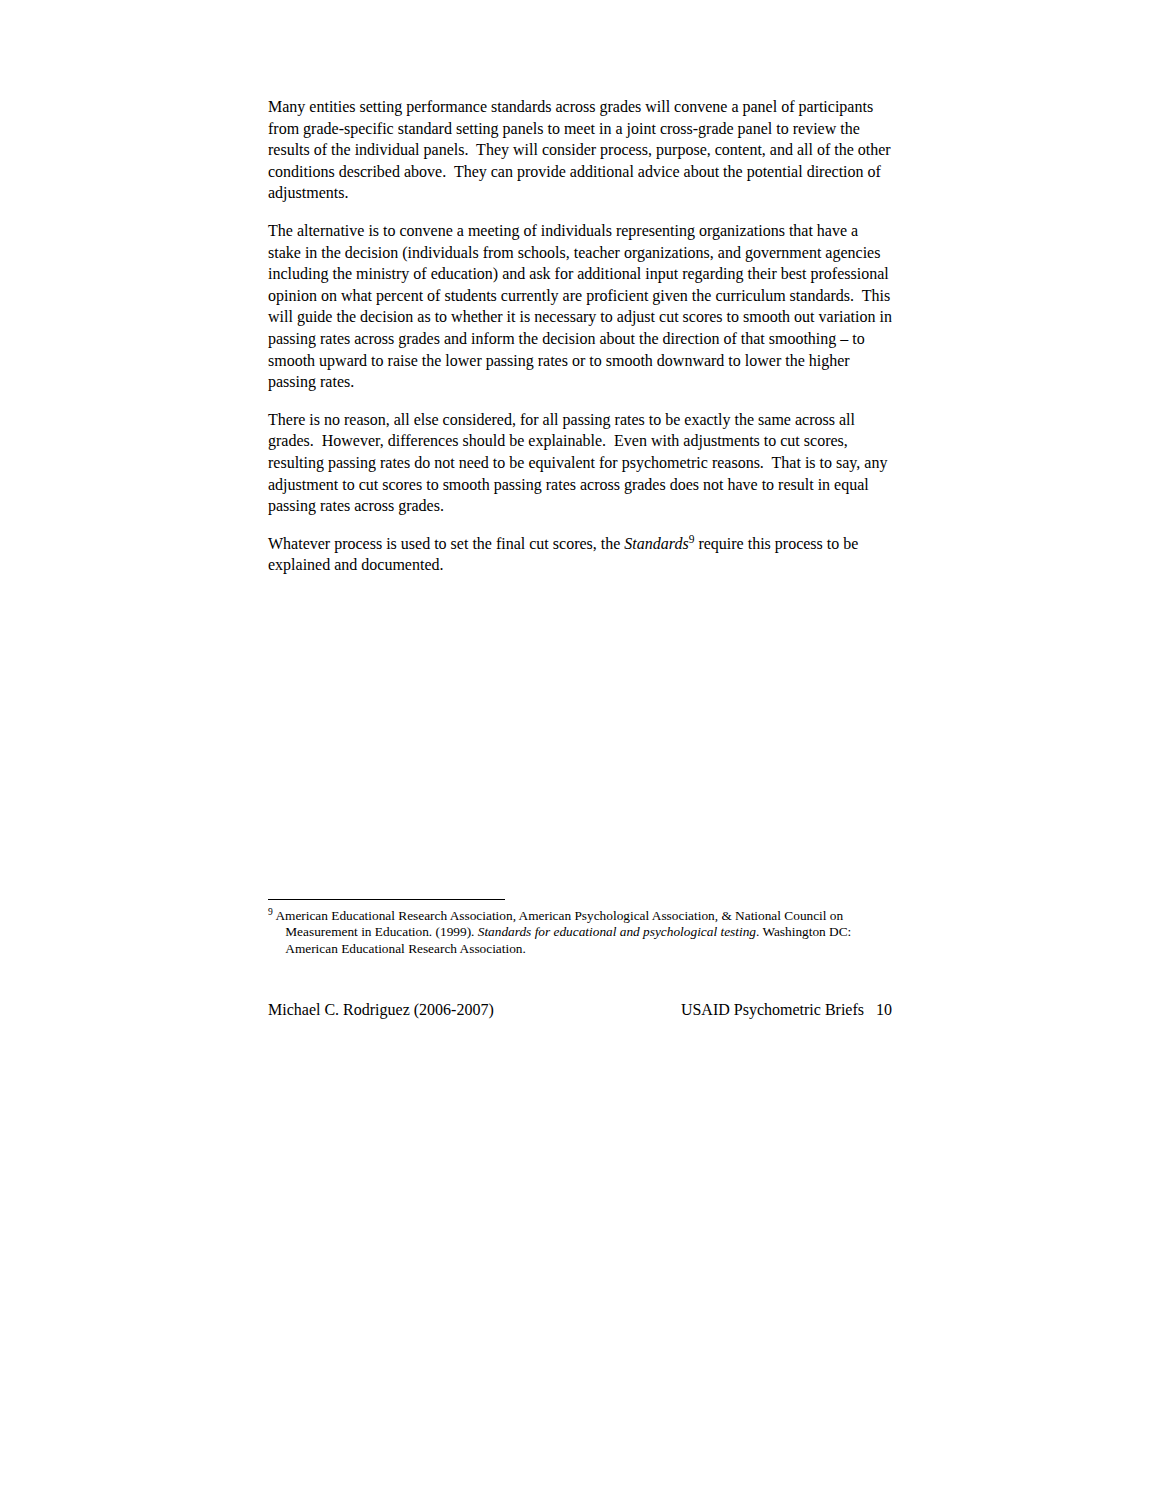Many entities setting performance standards across grades will convene a panel of participants from grade-specific standard setting panels to meet in a joint cross-grade panel to review the results of the individual panels. They will consider process, purpose, content, and all of the other conditions described above. They can provide additional advice about the potential direction of adjustments.
The alternative is to convene a meeting of individuals representing organizations that have a stake in the decision (individuals from schools, teacher organizations, and government agencies including the ministry of education) and ask for additional input regarding their best professional opinion on what percent of students currently are proficient given the curriculum standards. This will guide the decision as to whether it is necessary to adjust cut scores to smooth out variation in passing rates across grades and inform the decision about the direction of that smoothing – to smooth upward to raise the lower passing rates or to smooth downward to lower the higher passing rates.
There is no reason, all else considered, for all passing rates to be exactly the same across all grades. However, differences should be explainable. Even with adjustments to cut scores, resulting passing rates do not need to be equivalent for psychometric reasons. That is to say, any adjustment to cut scores to smooth passing rates across grades does not have to result in equal passing rates across grades.
Whatever process is used to set the final cut scores, the Standards9 require this process to be explained and documented.
9 American Educational Research Association, American Psychological Association, & National Council on Measurement in Education. (1999). Standards for educational and psychological testing. Washington DC: American Educational Research Association.
Michael C. Rodriguez (2006-2007)
USAID Psychometric Briefs 10